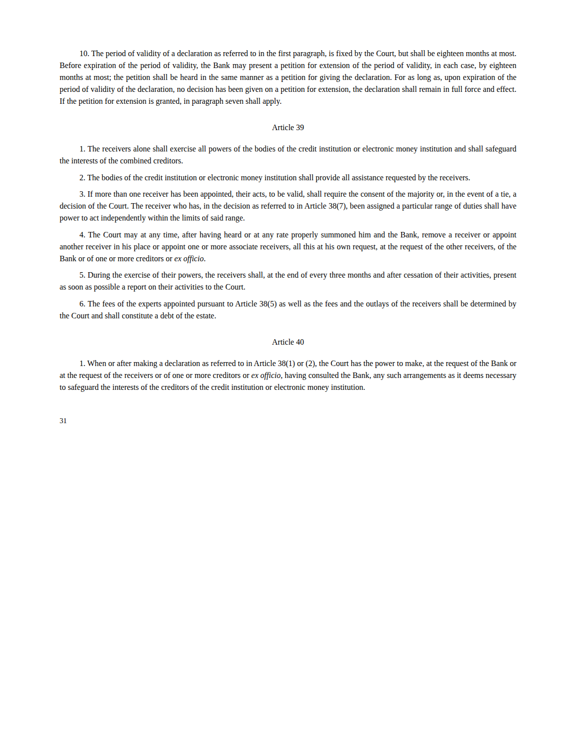10. The period of validity of a declaration as referred to in the first paragraph, is fixed by the Court, but shall be eighteen months at most. Before expiration of the period of validity, the Bank may present a petition for extension of the period of validity, in each case, by eighteen months at most; the petition shall be heard in the same manner as a petition for giving the declaration. For as long as, upon expiration of the period of validity of the declaration, no decision has been given on a petition for extension, the declaration shall remain in full force and effect. If the petition for extension is granted, in paragraph seven shall apply.
Article 39
1. The receivers alone shall exercise all powers of the bodies of the credit institution or electronic money institution and shall safeguard the interests of the combined creditors.
2. The bodies of the credit institution or electronic money institution shall provide all assistance requested by the receivers.
3. If more than one receiver has been appointed, their acts, to be valid, shall require the consent of the majority or, in the event of a tie, a decision of the Court. The receiver who has, in the decision as referred to in Article 38(7), been assigned a particular range of duties shall have power to act independently within the limits of said range.
4. The Court may at any time, after having heard or at any rate properly summoned him and the Bank, remove a receiver or appoint another receiver in his place or appoint one or more associate receivers, all this at his own request, at the request of the other receivers, of the Bank or of one or more creditors or ex officio.
5. During the exercise of their powers, the receivers shall, at the end of every three months and after cessation of their activities, present as soon as possible a report on their activities to the Court.
6. The fees of the experts appointed pursuant to Article 38(5) as well as the fees and the outlays of the receivers shall be determined by the Court and shall constitute a debt of the estate.
Article 40
1. When or after making a declaration as referred to in Article 38(1) or (2), the Court has the power to make, at the request of the Bank or at the request of the receivers or of one or more creditors or ex officio, having consulted the Bank, any such arrangements as it deems necessary to safeguard the interests of the creditors of the credit institution or electronic money institution.
31